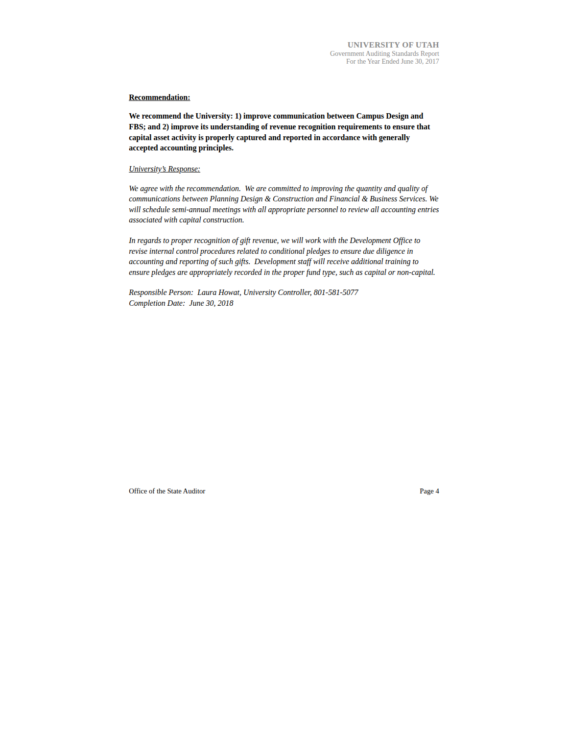UNIVERSITY OF UTAH
Government Auditing Standards Report
For the Year Ended June 30, 2017
Recommendation:
We recommend the University: 1) improve communication between Campus Design and FBS; and 2) improve its understanding of revenue recognition requirements to ensure that capital asset activity is properly captured and reported in accordance with generally accepted accounting principles.
University’s Response:
We agree with the recommendation. We are committed to improving the quantity and quality of communications between Planning Design & Construction and Financial & Business Services. We will schedule semi-annual meetings with all appropriate personnel to review all accounting entries associated with capital construction.
In regards to proper recognition of gift revenue, we will work with the Development Office to revise internal control procedures related to conditional pledges to ensure due diligence in accounting and reporting of such gifts. Development staff will receive additional training to ensure pledges are appropriately recorded in the proper fund type, such as capital or non-capital.
Responsible Person: Laura Howat, University Controller, 801-581-5077
Completion Date: June 30, 2018
Office of the State Auditor Page 4